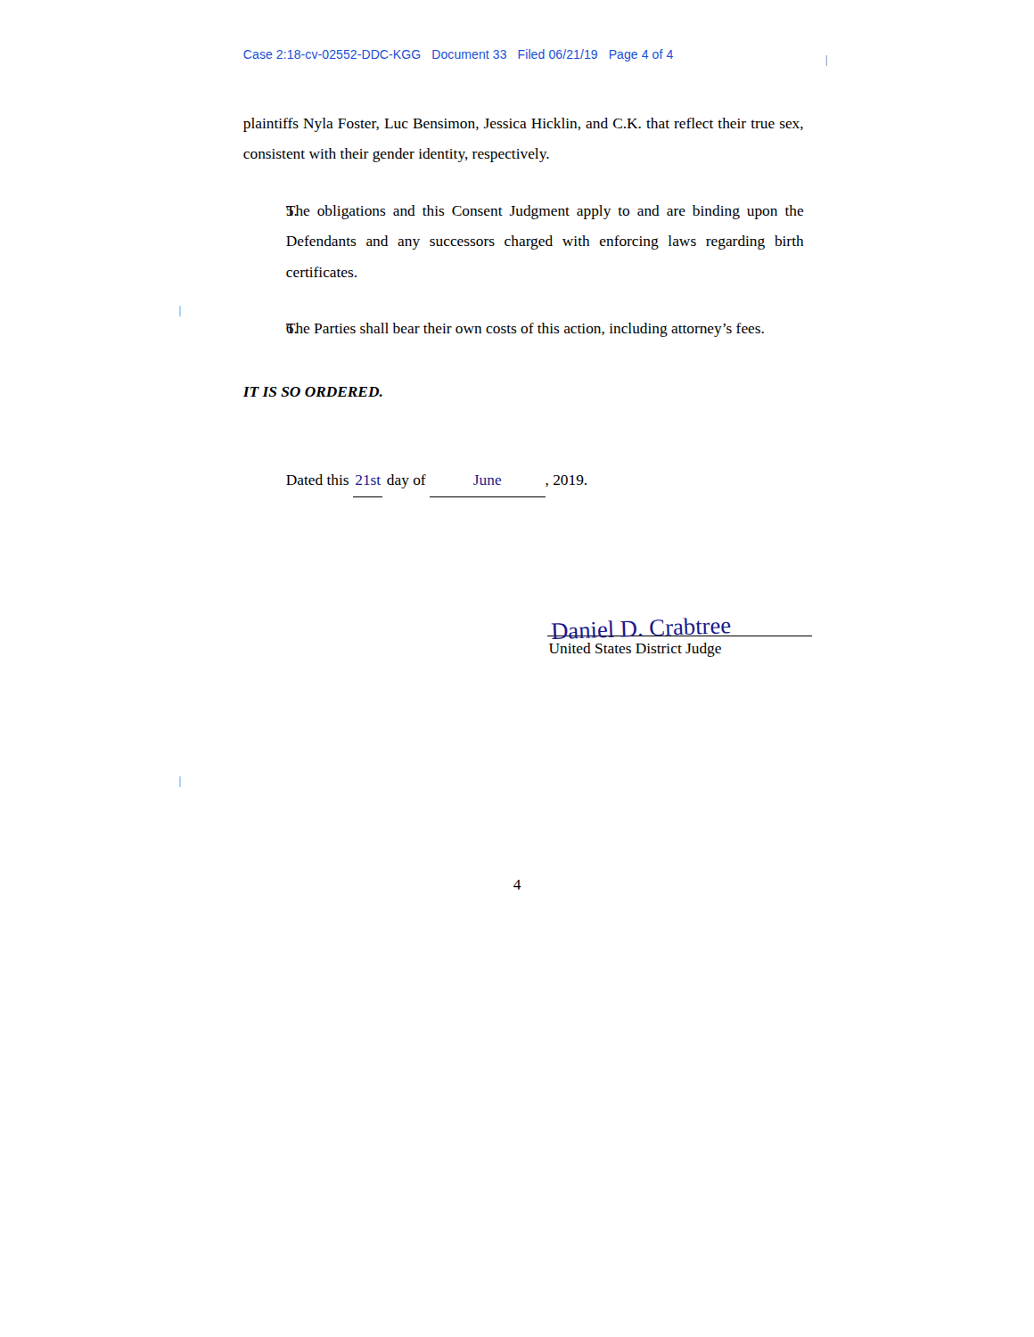|
|
|
Case 2:18-cv-02552-DDC-KGG Document 33 Filed 06/21/19 Page 4 of 4
plaintiffs Nyla Foster, Luc Bensimon, Jessica Hicklin, and C.K. that reflect their true sex, consistent with their gender identity, respectively.
5.
The obligations and this Consent Judgment apply to and are binding upon the Defendants and any successors charged with enforcing laws regarding birth certificates.
6.
The Parties shall bear their own costs of this action, including attorney’s fees.
IT IS SO ORDERED.
Dated this 21st day of June, 2019.
Daniel D. Crabtree
United States District Judge
4